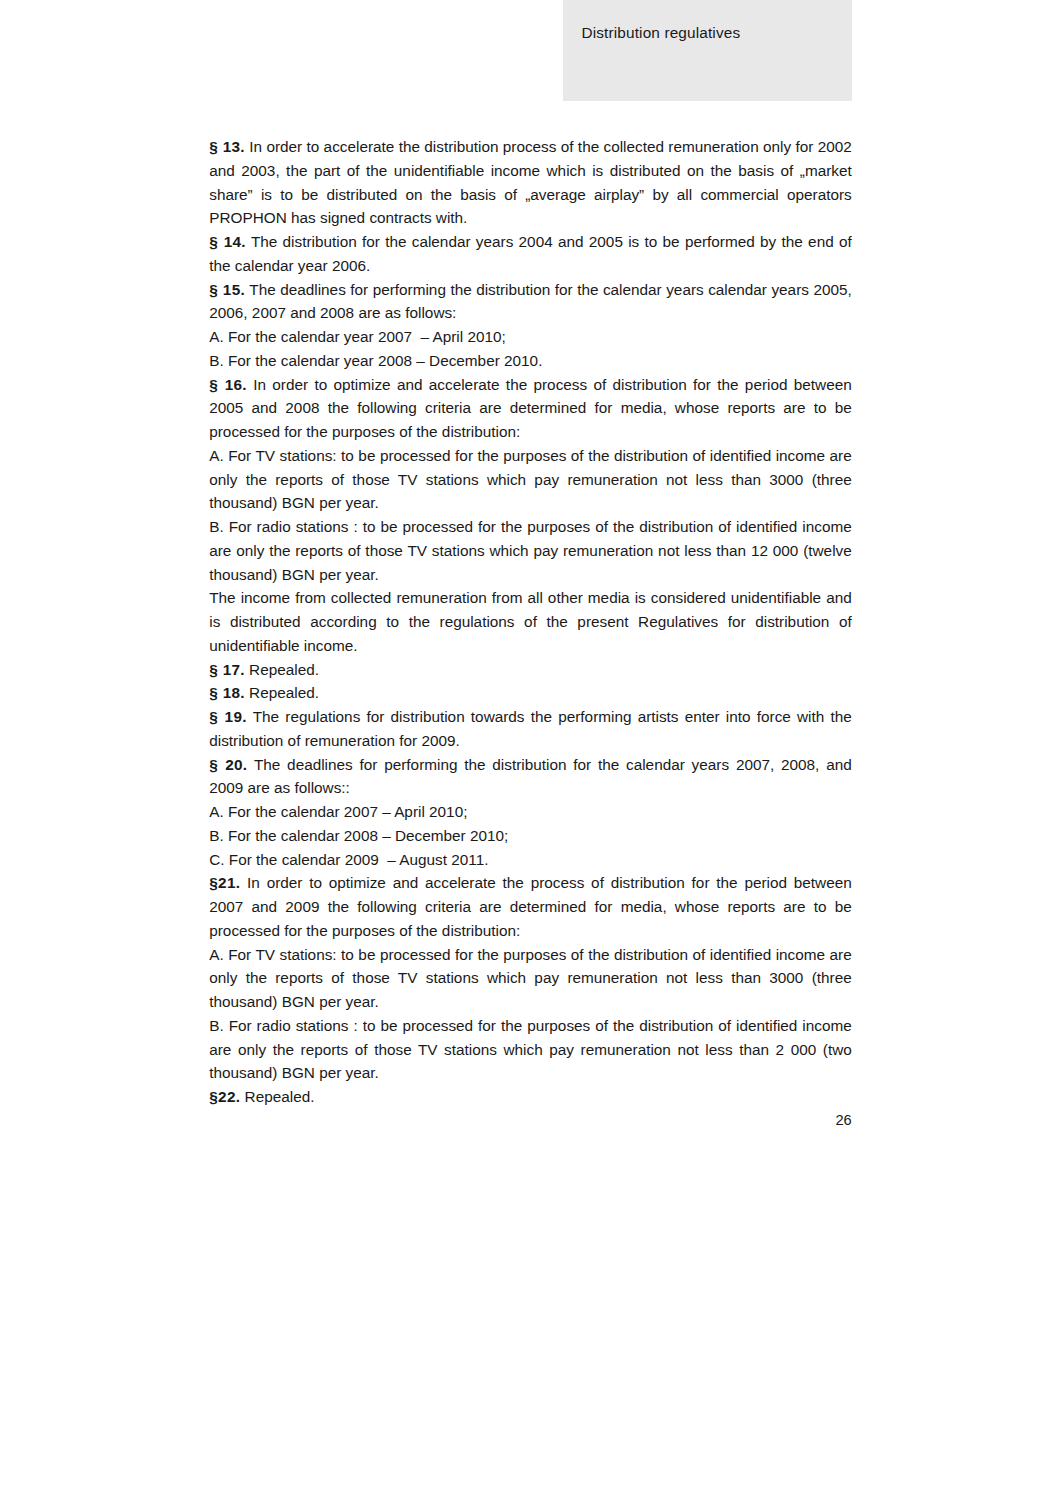Distribution regulatives
§ 13. In order to accelerate the distribution process of the collected remuneration only for 2002 and 2003, the part of the unidentifiable income which is distributed on the basis of „market share” is to be distributed on the basis of „average airplay” by all commercial operators PROPHON has signed contracts with.
§ 14. The distribution for the calendar years 2004 and 2005 is to be performed by the end of the calendar year 2006.
§ 15. The deadlines for performing the distribution for the calendar years calendar years 2005, 2006, 2007 and 2008 are as follows:
A. For the calendar year 2007 – April 2010;
B. For the calendar year 2008 – December 2010.
§ 16. In order to optimize and accelerate the process of distribution for the period between 2005 and 2008 the following criteria are determined for media, whose reports are to be processed for the purposes of the distribution:
A. For TV stations: to be processed for the purposes of the distribution of identified income are only the reports of those TV stations which pay remuneration not less than 3000 (three thousand) BGN per year.
B. For radio stations : to be processed for the purposes of the distribution of identified income are only the reports of those TV stations which pay remuneration not less than 12 000 (twelve thousand) BGN per year.
The income from collected remuneration from all other media is considered unidentifiable and is distributed according to the regulations of the present Regulatives for distribution of unidentifiable income.
§ 17. Repealed.
§ 18. Repealed.
§ 19. The regulations for distribution towards the performing artists enter into force with the distribution of remuneration for 2009.
§ 20. The deadlines for performing the distribution for the calendar years 2007, 2008, and 2009 are as follows::
A. For the calendar 2007 – April 2010;
B. For the calendar 2008 – December 2010;
C. For the calendar 2009 – August 2011.
§21. In order to optimize and accelerate the process of distribution for the period between 2007 and 2009 the following criteria are determined for media, whose reports are to be processed for the purposes of the distribution:
A. For TV stations: to be processed for the purposes of the distribution of identified income are only the reports of those TV stations which pay remuneration not less than 3000 (three thousand) BGN per year.
B. For radio stations : to be processed for the purposes of the distribution of identified income are only the reports of those TV stations which pay remuneration not less than 2 000 (two thousand) BGN per year.
§22. Repealed.
26